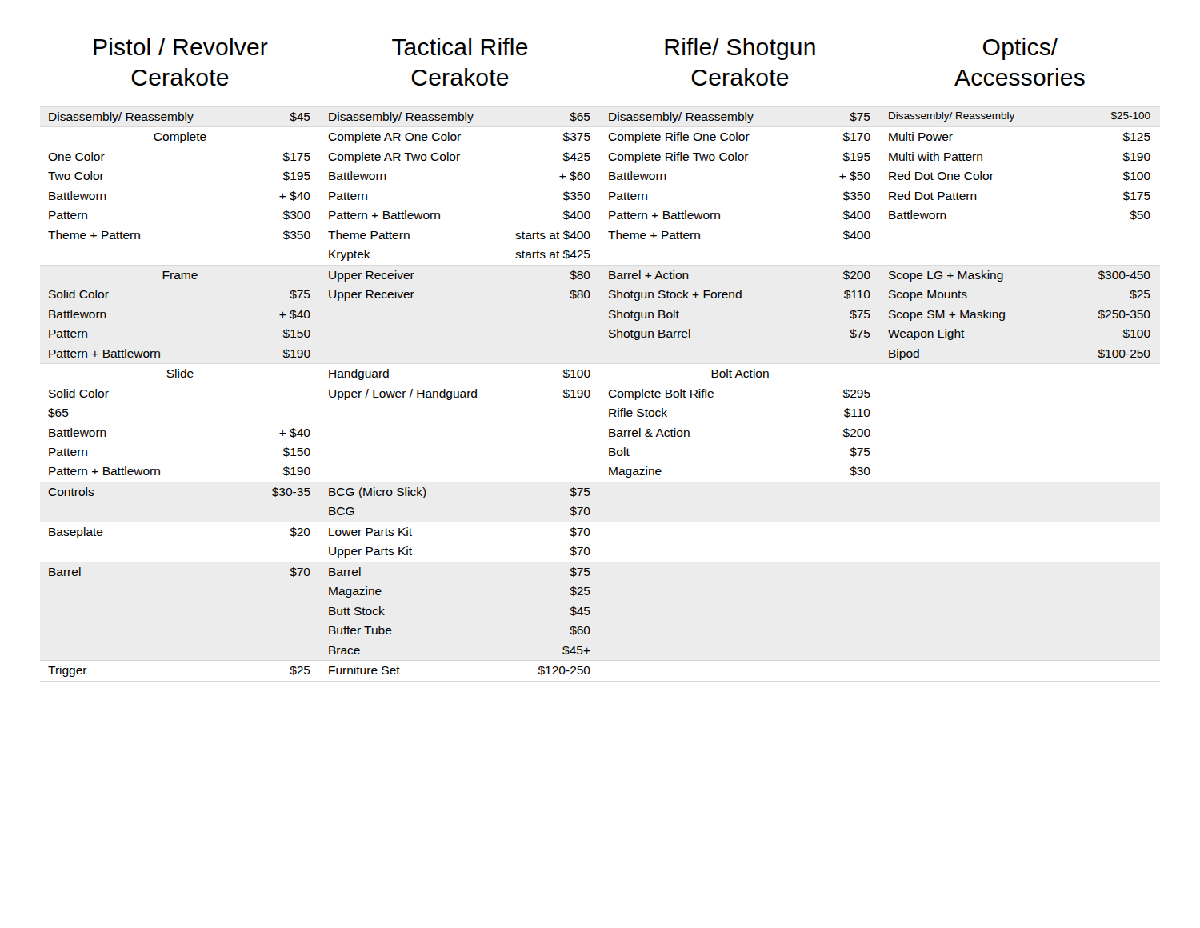Pistol / Revolver
Cerakote
Tactical Rifle
Cerakote
Rifle/ Shotgun
Cerakote
Optics/
Accessories
| / Disassembly/ Reassembly / $45 / | / Disassembly/ Reassembly / $65 / | / Disassembly/ Reassembly / $75 / | / Disassembly/ Reassembly / $25-100 / |
| / Complete / / One Color / $175 / / Two Color / $195 / / Battleworn / + $40 / / Pattern / $300 / / Theme + Pattern / $350 / | / Complete AR One Color / $375 / / Complete AR Two Color / $425 / / Battleworn / + $60 / / Pattern / $350 / / Pattern + Battleworn / $400 / / Theme Pattern / starts at $400 / / Kryptek / starts at $425 / | / Complete Rifle One Color / $170 / / Complete Rifle Two Color / $195 / / Battleworn / + $50 / / Pattern / $350 / / Pattern + Battleworn / $400 / / Theme + Pattern / $400 / | / Multi Power / $125 / / Multi with Pattern / $190 / / Red Dot One Color / $100 / / Red Dot Pattern / $175 / / Battleworn / $50 / |
| / Frame / / Solid Color / $75 / / Battleworn / + $40 / / Pattern / $150 / / Pattern + Battleworn / $190 / | / Upper Receiver / $80 / / Upper Receiver / $80 / | / Barrel + Action / $200 / / Shotgun Stock + Forend / $110 / / Shotgun Bolt / $75 / / Shotgun Barrel / $75 / | / Scope LG + Masking / $300-450 / / Scope Mounts / $25 / / Scope SM + Masking / $250-350 / / Weapon Light / $100 / / Bipod / $100-250 / |
| / Slide / / Solid Color / / / $65 / / / Battleworn / + $40 / / Pattern / $150 / / Pattern + Battleworn / $190 / | / Handguard / $100 / / Upper / Lower / Handguard / $190 / | / Bolt Action / / Complete Bolt Rifle / $295 / / Rifle Stock / $110 / / Barrel & Action / $200 / / Bolt / $75 / / Magazine / $30 / | |
| / Controls / $30-35 / | / BCG (Micro Slick) / $75 / / BCG / $70 / | | |
| / Baseplate / $20 / | / Lower Parts Kit / $70 / / Upper Parts Kit / $70 / | | |
| / Barrel / $70 / | / Barrel / $75 / / Magazine / $25 / / Butt Stock / $45 / / Buffer Tube / $60 / / Brace / $45+ / | | |
| / Trigger / $25 / | / Furniture Set / $120-250 / | | |